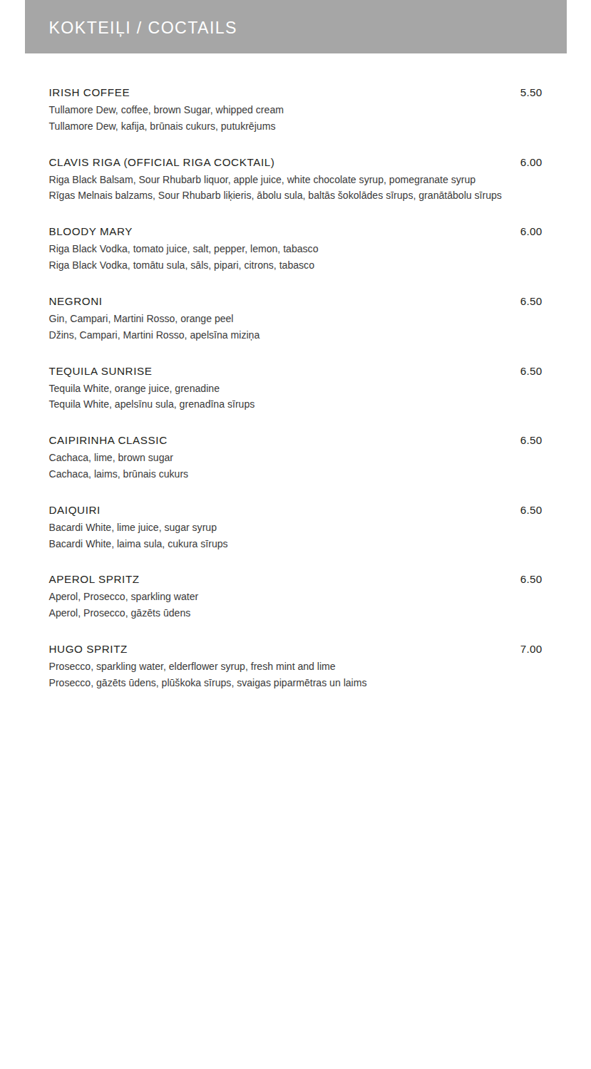KOKTEIĻI / COCTAILS
Irish Coffee 5.50
Tullamore Dew, coffee, brown Sugar, whipped cream
Tullamore Dew, kafija, brūnais cukurs, putukrējums
Clavis Riga (Official Riga Cocktail) 6.00
Riga Black Balsam, Sour Rhubarb liquor, apple juice, white chocolate syrup, pomegranate syrup
Rīgas Melnais balzams, Sour Rhubarb liķieris, ābolu sula, baltās šokolādes sīrups, granātābolu sīrups
Bloody Mary 6.00
Riga Black Vodka, tomato juice, salt, pepper, lemon, tabasco
Riga Black Vodka, tomātu sula, sāls, pipari, citrons, tabasco
Negroni 6.50
Gin, Campari, Martini Rosso, orange peel
Džins, Campari, Martini Rosso, apelsīna miziņa
Tequila Sunrise 6.50
Tequila White, orange juice, grenadine
Tequila White, apelsīnu sula, grenadīna sīrups
Caipirinha Classic 6.50
Cachaca, lime, brown sugar
Cachaca, laims, brūnais cukurs
Daiquiri 6.50
Bacardi White, lime juice, sugar syrup
Bacardi White, laima sula, cukura sīrups
Aperol Spritz 6.50
Aperol, Prosecco, sparkling water
Aperol, Prosecco, gāzēts ūdens
Hugo Spritz 7.00
Prosecco, sparkling water, elderflower syrup, fresh mint and lime
Prosecco, gāzēts ūdens, plūškoka sīrups, svaigas piparmētras un laims